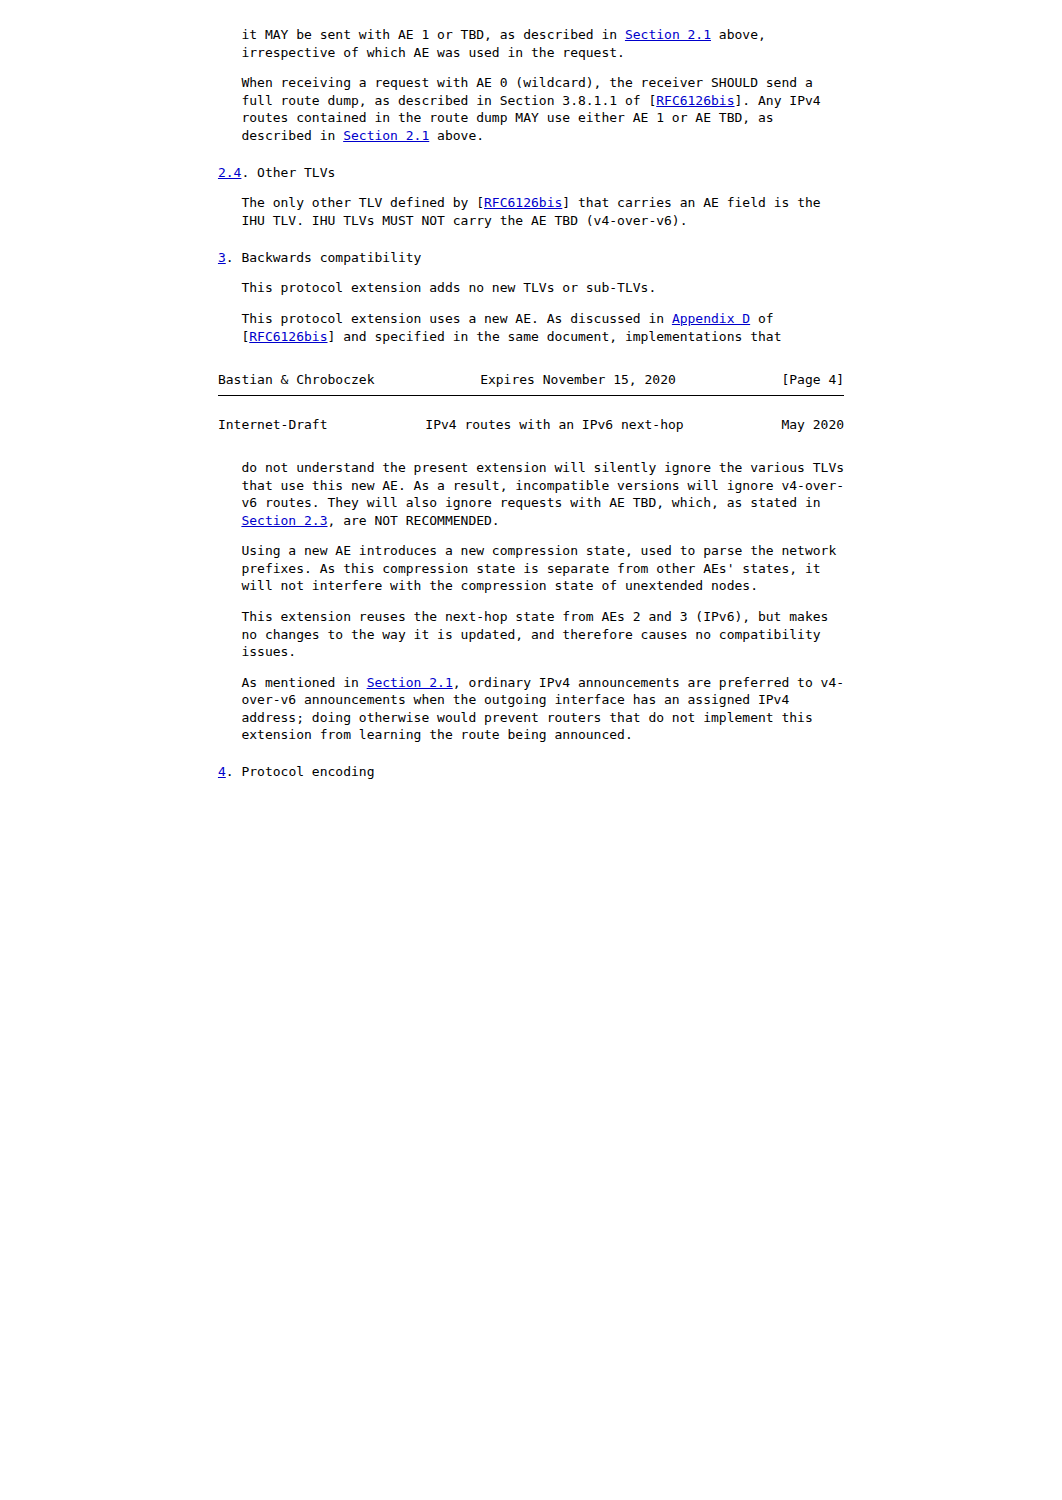it MAY be sent with AE 1 or TBD, as described in Section 2.1 above, irrespective of which AE was used in the request.
When receiving a request with AE 0 (wildcard), the receiver SHOULD send a full route dump, as described in Section 3.8.1.1 of [RFC6126bis]. Any IPv4 routes contained in the route dump MAY use either AE 1 or AE TBD, as described in Section 2.1 above.
2.4. Other TLVs
The only other TLV defined by [RFC6126bis] that carries an AE field is the IHU TLV. IHU TLVs MUST NOT carry the AE TBD (v4-over-v6).
3. Backwards compatibility
This protocol extension adds no new TLVs or sub-TLVs.
This protocol extension uses a new AE. As discussed in Appendix D of [RFC6126bis] and specified in the same document, implementations that
Bastian & Chroboczek Expires November 15, 2020 [Page 4]
Internet-Draft IPv4 routes with an IPv6 next-hop May 2020
do not understand the present extension will silently ignore the various TLVs that use this new AE. As a result, incompatible versions will ignore v4-over-v6 routes. They will also ignore requests with AE TBD, which, as stated in Section 2.3, are NOT RECOMMENDED.
Using a new AE introduces a new compression state, used to parse the network prefixes. As this compression state is separate from other AEs' states, it will not interfere with the compression state of unextended nodes.
This extension reuses the next-hop state from AEs 2 and 3 (IPv6), but makes no changes to the way it is updated, and therefore causes no compatibility issues.
As mentioned in Section 2.1, ordinary IPv4 announcements are preferred to v4-over-v6 announcements when the outgoing interface has an assigned IPv4 address; doing otherwise would prevent routers that do not implement this extension from learning the route being announced.
4. Protocol encoding